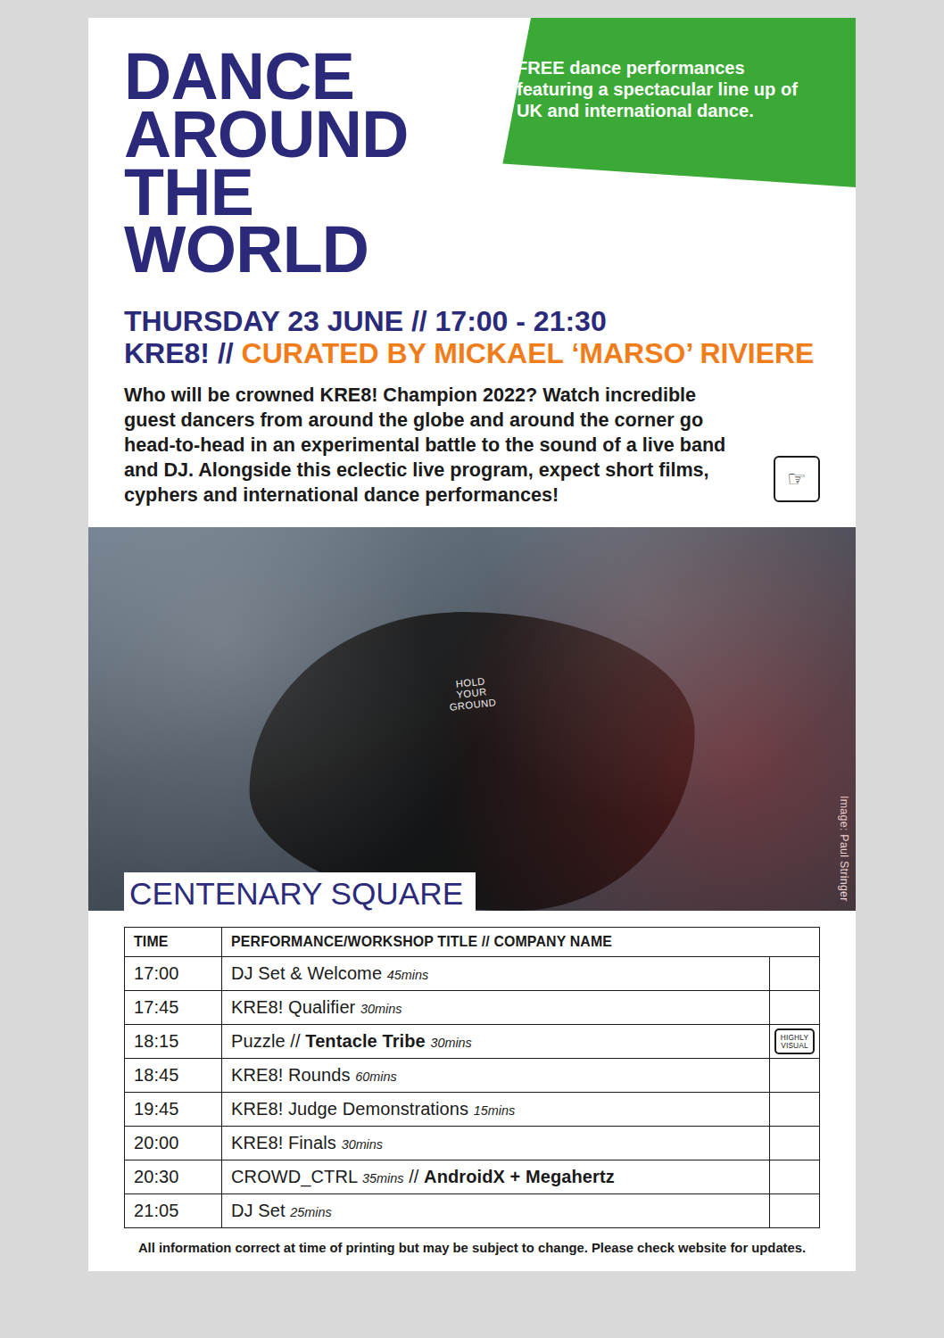Dance Around
the World
FREE dance performances featuring a spectacular line up of UK and international dance.
Thursday 23 June // 17:00 - 21:30
KRE8! // Curated by Mickael ‘Marso’ Riviere
Who will be crowned KRE8! Champion 2022? Watch incredible guest dancers from around the globe and around the corner go head-to-head in an experimental battle to the sound of a live band and DJ. Alongside this eclectic live program, expect short films, cyphers and international dance performances!
☞
Image: Paul Stringer
Centenary Square
| Time | Performance/Workshop Title // Company Name |
| --- | --- |
| 17:00 | DJ Set & Welcome 45mins | |
| 17:45 | KRE8! Qualifier 30mins | |
| 18:15 | Puzzle // Tentacle Tribe 30mins | Highly Visual |
| 18:45 | KRE8! Rounds 60mins | |
| 19:45 | KRE8! Judge Demonstrations 15mins | |
| 20:00 | KRE8! Finals 30mins | |
| 20:30 | CROWD_CTRL 35mins // AndroidX + Megahertz | |
| 21:05 | DJ Set 25mins | |
All information correct at time of printing but may be subject to change. Please check website for updates.